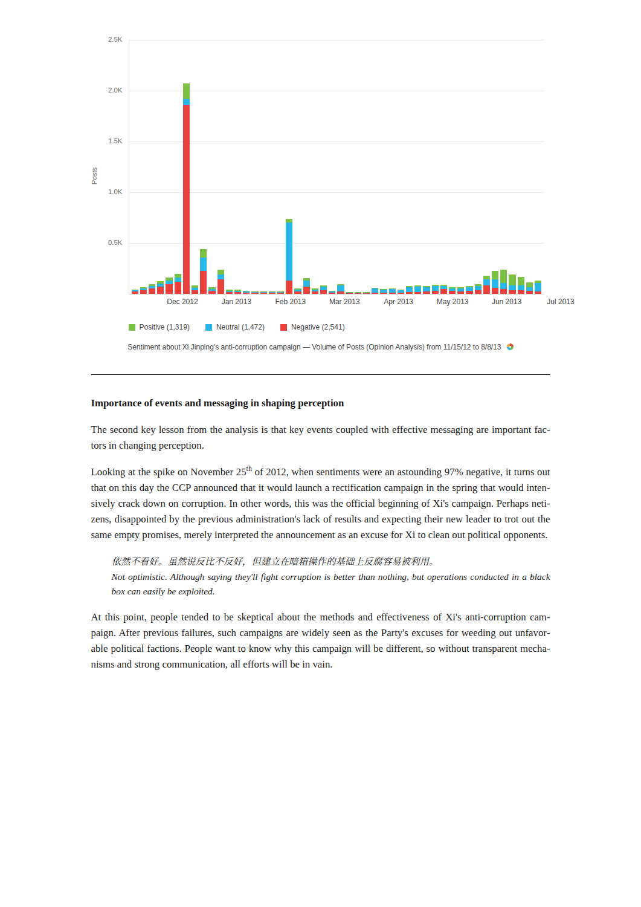Posts
2.5K
2.0K
1.5K
1.0K
0.5K
Dec 2012 Jan 2013 Feb 2013 Mar 2013 Apr 2013 May 2013 Jun 2013 Jul 2013
Positive (1,319) Neutral (1,472) Negative (2,541)
Sentiment about Xi Jinping's anti-corruption campaign — Volume of Posts (Opinion Analysis) from 11/15/12 to 8/8/13
Importance of events and messaging in shaping perception
The second key lesson from the analysis is that key events coupled with effective messaging are important factors in changing perception.
Looking at the spike on November 25th of 2012, when sentiments were an astounding 97% negative, it turns out that on this day the CCP announced that it would launch a rectification campaign in the spring that would intensively crack down on corruption. In other words, this was the official beginning of Xi's campaign. Perhaps netizens, disappointed by the previous administration's lack of results and expecting their new leader to trot out the same empty promises, merely interpreted the announcement as an excuse for Xi to clean out political opponents.
依然不看好。虽然说反比不反好，但建立在暗箱操作的基础上反腐容易被利用。 Not optimistic. Although saying they'll fight corruption is better than nothing, but operations conducted in a black box can easily be exploited.
At this point, people tended to be skeptical about the methods and effectiveness of Xi's anti-corruption campaign. After previous failures, such campaigns are widely seen as the Party's excuses for weeding out unfavorable political factions. People want to know why this campaign will be different, so without transparent mechanisms and strong communication, all efforts will be in vain.